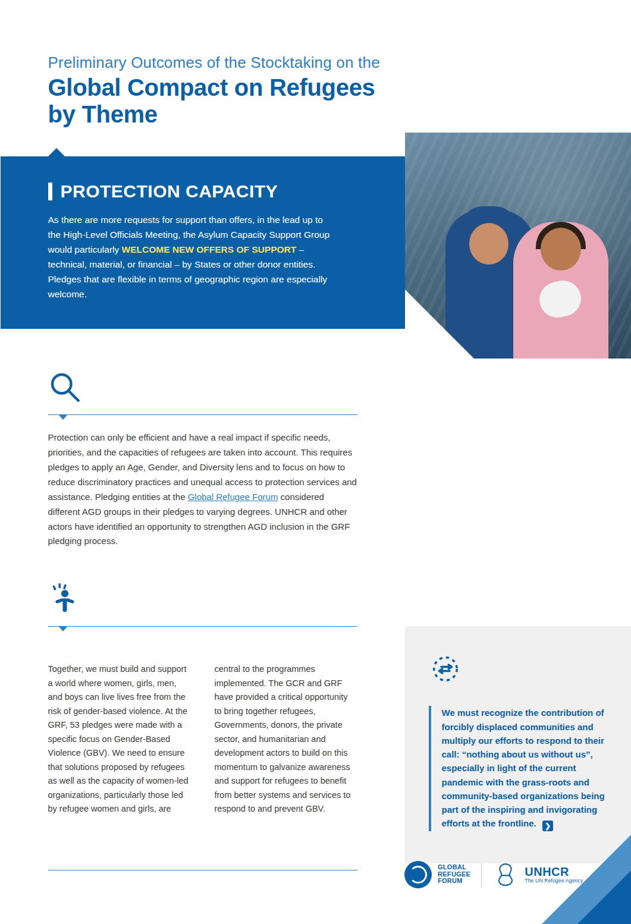Preliminary Outcomes of the Stocktaking on the
Global Compact on Refugees
by Theme
PROTECTION CAPACITY
As there are more requests for support than offers, in the lead up to the High-Level Officials Meeting, the Asylum Capacity Support Group would particularly WELCOME NEW OFFERS OF SUPPORT – technical, material, or financial – by States or other donor entities. Pledges that are flexible in terms of geographic region are especially welcome.
Protection can only be efficient and have a real impact if specific needs, priorities, and the capacities of refugees are taken into account. This requires pledges to apply an Age, Gender, and Diversity lens and to focus on how to reduce discriminatory practices and unequal access to protection services and assistance. Pledging entities at the Global Refugee Forum considered different AGD groups in their pledges to varying degrees. UNHCR and other actors have identified an opportunity to strengthen AGD inclusion in the GRF pledging process.
Together, we must build and support a world where women, girls, men, and boys can live lives free from the risk of gender-based violence. At the GRF, 53 pledges were made with a specific focus on Gender-Based Violence (GBV). We need to ensure that solutions proposed by refugees as well as the capacity of women-led organizations, particularly those led by refugee women and girls, are central to the programmes implemented. The GCR and GRF have provided a critical opportunity to bring together refugees, Governments, donors, the private sector, and humanitarian and development actors to build on this momentum to galvanize awareness and support for refugees to benefit from better systems and services to respond to and prevent GBV.
We must recognize the contribution of forcibly displaced communities and multiply our efforts to respond to their call: “nothing about us without us”, especially in light of the current pandemic with the grass-roots and community-based organizations being part of the inspiring and invigorating efforts at the frontline. ❯
GLOBAL
REFUGEE
FORUM
UNHCR The UN Refugee Agency